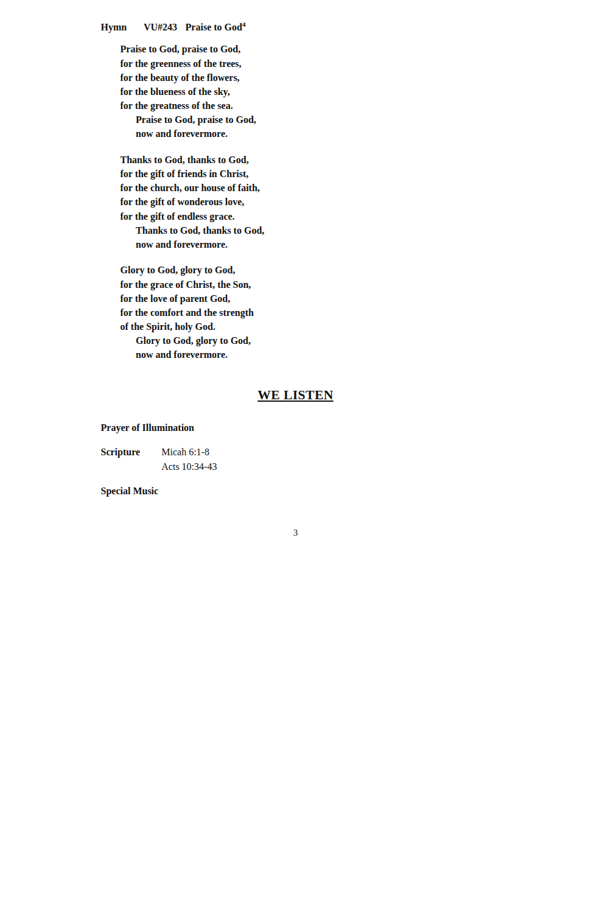Hymn VU#243 Praise to God4
Praise to God, praise to God,
for the greenness of the trees,
for the beauty of the flowers,
for the blueness of the sky,
for the greatness of the sea.
Praise to God, praise to God,
now and forevermore.
Thanks to God, thanks to God,
for the gift of friends in Christ,
for the church, our house of faith,
for the gift of wonderous love,
for the gift of endless grace.
Thanks to God, thanks to God,
now and forevermore.
Glory to God, glory to God,
for the grace of Christ, the Son,
for the love of parent God,
for the comfort and the strength
of the Spirit, holy God.
Glory to God, glory to God,
now and forevermore.
WE LISTEN
Prayer of Illumination
Scripture
Micah 6:1-8 Acts 10:34-43
Special Music
3